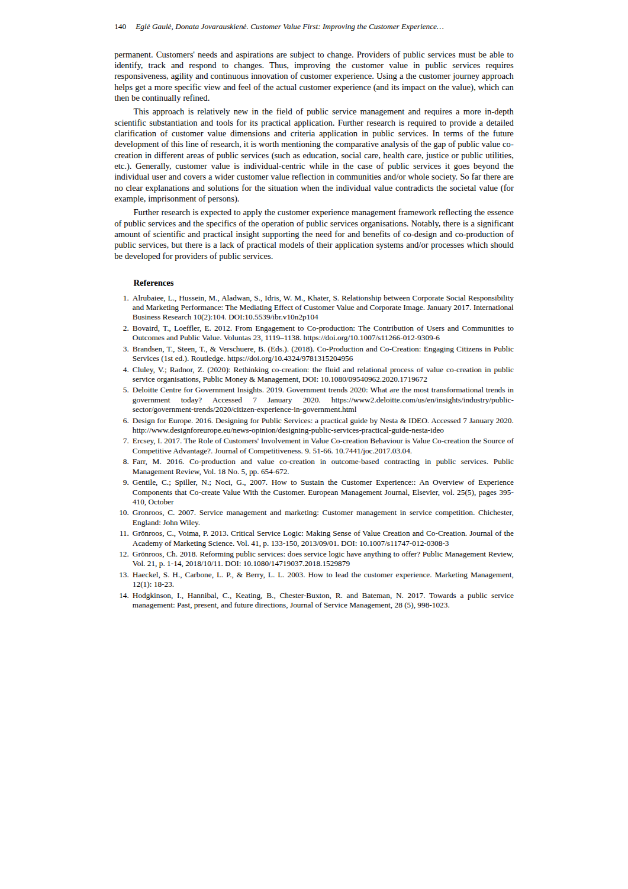140 Eglė Gaulė, Donata Jovarauskienė. Customer Value First: Improving the Customer Experience…
permanent. Customers' needs and aspirations are subject to change. Providers of public services must be able to identify, track and respond to changes. Thus, improving the customer value in public services requires responsiveness, agility and continuous innovation of customer experience. Using a the customer journey approach helps get a more specific view and feel of the actual customer experience (and its impact on the value), which can then be continually refined.
This approach is relatively new in the field of public service management and requires a more in-depth scientific substantiation and tools for its practical application. Further research is required to provide a detailed clarification of customer value dimensions and criteria application in public services. In terms of the future development of this line of research, it is worth mentioning the comparative analysis of the gap of public value co-creation in different areas of public services (such as education, social care, health care, justice or public utilities, etc.). Generally, customer value is individual-centric while in the case of public services it goes beyond the individual user and covers a wider customer value reflection in communities and/or whole society. So far there are no clear explanations and solutions for the situation when the individual value contradicts the societal value (for example, imprisonment of persons).
Further research is expected to apply the customer experience management framework reflecting the essence of public services and the specifics of the operation of public services organisations. Notably, there is a significant amount of scientific and practical insight supporting the need for and benefits of co-design and co-production of public services, but there is a lack of practical models of their application systems and/or processes which should be developed for providers of public services.
References
Alrubaiee, L., Hussein, M., Aladwan, S., Idris, W. M., Khater, S. Relationship between Corporate Social Responsibility and Marketing Performance: The Mediating Effect of Customer Value and Corporate Image. January 2017. International Business Research 10(2):104. DOI:10.5539/ibr.v10n2p104
Bovaird, T., Loeffler, E. 2012. From Engagement to Co-production: The Contribution of Users and Communities to Outcomes and Public Value. Voluntas 23, 1119–1138. https://doi.org/10.1007/s11266-012-9309-6
Brandsen, T., Steen, T., & Verschuere, B. (Eds.). (2018). Co-Production and Co-Creation: Engaging Citizens in Public Services (1st ed.). Routledge. https://doi.org/10.4324/9781315204956
Cluley, V.; Radnor, Z. (2020): Rethinking co-creation: the fluid and relational process of value co-creation in public service organisations, Public Money & Management, DOI: 10.1080/09540962.2020.1719672
Deloitte Centre for Government Insights. 2019. Government trends 2020: What are the most transformational trends in government today? Accessed 7 January 2020. https://www2.deloitte.com/us/en/insights/industry/public-sector/government-trends/2020/citizen-experience-in-government.html
Design for Europe. 2016. Designing for Public Services: a practical guide by Nesta & IDEO. Accessed 7 January 2020. http://www.designforeurope.eu/news-opinion/designing-public-services-practical-guide-nesta-ideo
Ercsey, I. 2017. The Role of Customers' Involvement in Value Co-creation Behaviour is Value Co-creation the Source of Competitive Advantage?. Journal of Competitiveness. 9. 51-66. 10.7441/joc.2017.03.04.
Farr, M. 2016. Co-production and value co-creation in outcome-based contracting in public services. Public Management Review, Vol. 18 No. 5, pp. 654-672.
Gentile, C.; Spiller, N.; Noci, G., 2007. How to Sustain the Customer Experience:: An Overview of Experience Components that Co-create Value With the Customer. European Management Journal, Elsevier, vol. 25(5), pages 395-410, October
Gronroos, C. 2007. Service management and marketing: Customer management in service competition. Chichester, England: John Wiley.
Grönroos, C., Voima, P. 2013. Critical Service Logic: Making Sense of Value Creation and Co-Creation. Journal of the Academy of Marketing Science. Vol. 41, p. 133-150, 2013/09/01. DOI: 10.1007/s11747-012-0308-3
Grönroos, Ch. 2018. Reforming public services: does service logic have anything to offer? Public Management Review, Vol. 21, p. 1-14, 2018/10/11. DOI: 10.1080/14719037.2018.1529879
Haeckel, S. H., Carbone, L. P., & Berry, L. L. 2003. How to lead the customer experience. Marketing Management, 12(1): 18-23.
Hodgkinson, I., Hannibal, C., Keating, B., Chester-Buxton, R. and Bateman, N. 2017. Towards a public service management: Past, present, and future directions, Journal of Service Management, 28 (5), 998-1023.